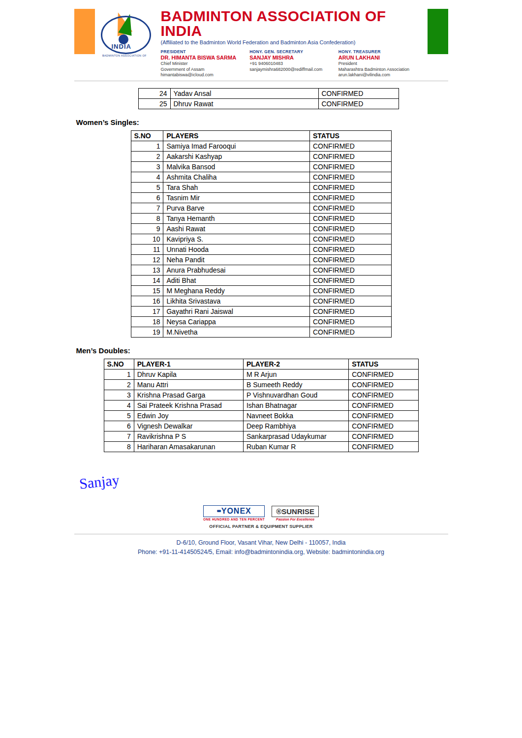INDIA
BADMINTON ASSOCIATION OF
BADMINTON ASSOCIATION OF INDIA
(Affiliated to the Badminton World Federation and Badminton Asia Confederation)
PRESIDENT
DR. HIMANTA BISWA SARMA
Chief Minister
Government of Assam
himantabiswa@icloud.com
HONY. GEN. SECRETARY
SANJAY MISHRA
+91 9406010483
sanjaymishra682000@rediffmail.com
HONY. TREASURER
ARUN LAKHANI
President
Maharashtra Badminton Association
arun.lakhani@vilindia.com
| 24 | Yadav Ansal | CONFIRMED |
| 25 | Dhruv Rawat | CONFIRMED |
Women’s Singles:
| S.NO | PLAYERS | STATUS |
| --- | --- | --- |
| 1 | Samiya Imad Farooqui | CONFIRMED |
| 2 | Aakarshi Kashyap | CONFIRMED |
| 3 | Malvika Bansod | CONFIRMED |
| 4 | Ashmita Chaliha | CONFIRMED |
| 5 | Tara Shah | CONFIRMED |
| 6 | Tasnim Mir | CONFIRMED |
| 7 | Purva Barve | CONFIRMED |
| 8 | Tanya Hemanth | CONFIRMED |
| 9 | Aashi Rawat | CONFIRMED |
| 10 | Kavipriya S. | CONFIRMED |
| 11 | Unnati Hooda | CONFIRMED |
| 12 | Neha Pandit | CONFIRMED |
| 13 | Anura Prabhudesai | CONFIRMED |
| 14 | Aditi Bhat | CONFIRMED |
| 15 | M Meghana Reddy | CONFIRMED |
| 16 | Likhita Srivastava | CONFIRMED |
| 17 | Gayathri Rani Jaiswal | CONFIRMED |
| 18 | Neysa Cariappa | CONFIRMED |
| 19 | M.Nivetha | CONFIRMED |
Men’s Doubles:
| S.NO | PLAYER-1 | PLAYER-2 | STATUS |
| --- | --- | --- | --- |
| 1 | Dhruv Kapila | M R Arjun | CONFIRMED |
| 2 | Manu Attri | B Sumeeth Reddy | CONFIRMED |
| 3 | Krishna Prasad Garga | P Vishnuvardhan Goud | CONFIRMED |
| 4 | Sai Prateek Krishna Prasad | Ishan Bhatnagar | CONFIRMED |
| 5 | Edwin Joy | Navneet Bokka | CONFIRMED |
| 6 | Vignesh Dewalkar | Deep Rambhiya | CONFIRMED |
| 7 | Ravikrishna P S | Sankarprasad Udaykumar | CONFIRMED |
| 8 | Hariharan Amasakarunan | Ruban Kumar R | CONFIRMED |
Sanjay
••YONEX
ONE HUNDRED AND TEN PERCENT
®SUNRISE
Passion For Excellence
OFFICIAL PARTNER & EQUIPMENT SUPPLIER
D-6/10, Ground Floor, Vasant Vihar, New Delhi - 110057, India
Phone: +91-11-41450524/5, Email: info@badmintonindia.org, Website: badmintonindia.org